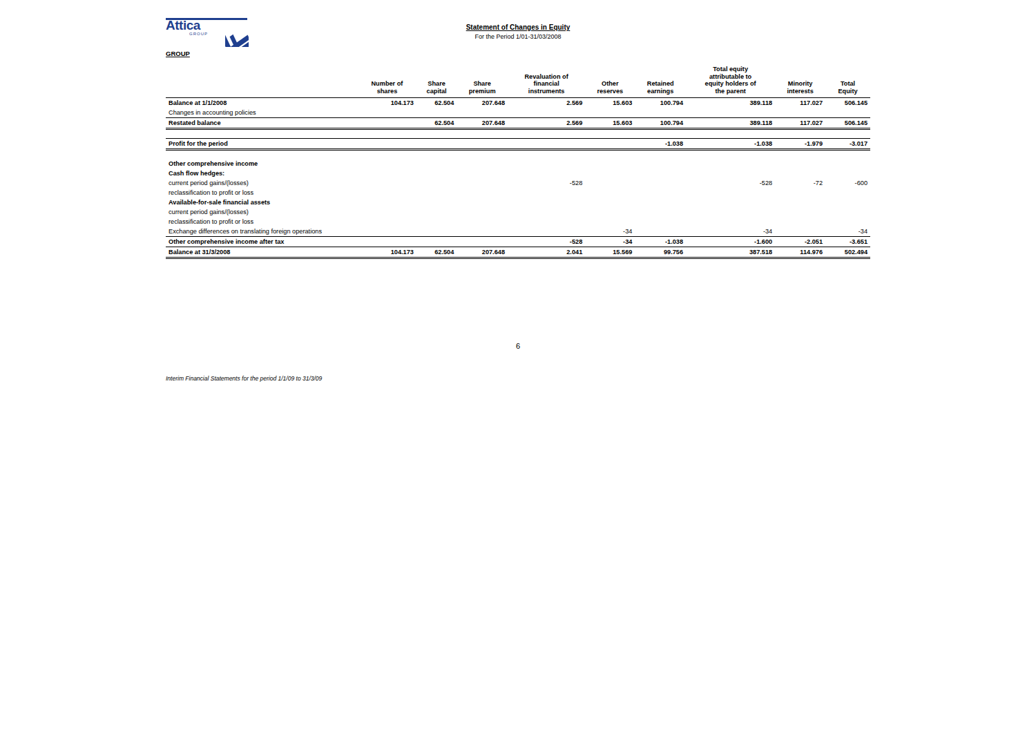Attica
GROUP
Statement of Changes in Equity
For the Period 1/01-31/03/2008
GROUP
| | Number of shares | Share capital | Share premium | Revaluation of financial instruments | Other reserves | Retained earnings | Total equity attributable to equity holders of the parent | Minority interests | Total Equity |
| --- | --- | --- | --- | --- | --- | --- | --- | --- | --- |
| Balance at 1/1/2008 | 104.173 | 62.504 | 207.648 | 2.569 | 15.603 | 100.794 | 389.118 | 117.027 | 506.145 |
| Changes in accounting policies | | | | | | | | | |
| Restated balance | | 62.504 | 207.648 | 2.569 | 15.603 | 100.794 | 389.118 | 117.027 | 506.145 |
| Profit for the period | | | | | | -1.038 | -1.038 | -1.979 | -3.017 |
| Other comprehensive income | | | | | | | | | |
| Cash flow hedges: | | | | | | | | | |
| current period gains/(losses) | | | | -528 | | | -528 | -72 | -600 |
| reclassification to profit or loss | | | | | | | | | |
| Available-for-sale financial assets | | | | | | | | | |
| current period gains/(losses) | | | | | | | | | |
| reclassification to profit or loss | | | | | | | | | |
| Exchange differences on translating foreign operations | | | | | -34 | | -34 | | -34 |
| Other comprehensive income after tax | | | | -528 | -34 | -1.038 | -1.600 | -2.051 | -3.651 |
| Balance at 31/3/2008 | 104.173 | 62.504 | 207.648 | 2.041 | 15.569 | 99.756 | 387.518 | 114.976 | 502.494 |
6
Interim Financial Statements for the period 1/1/09 to 31/3/09